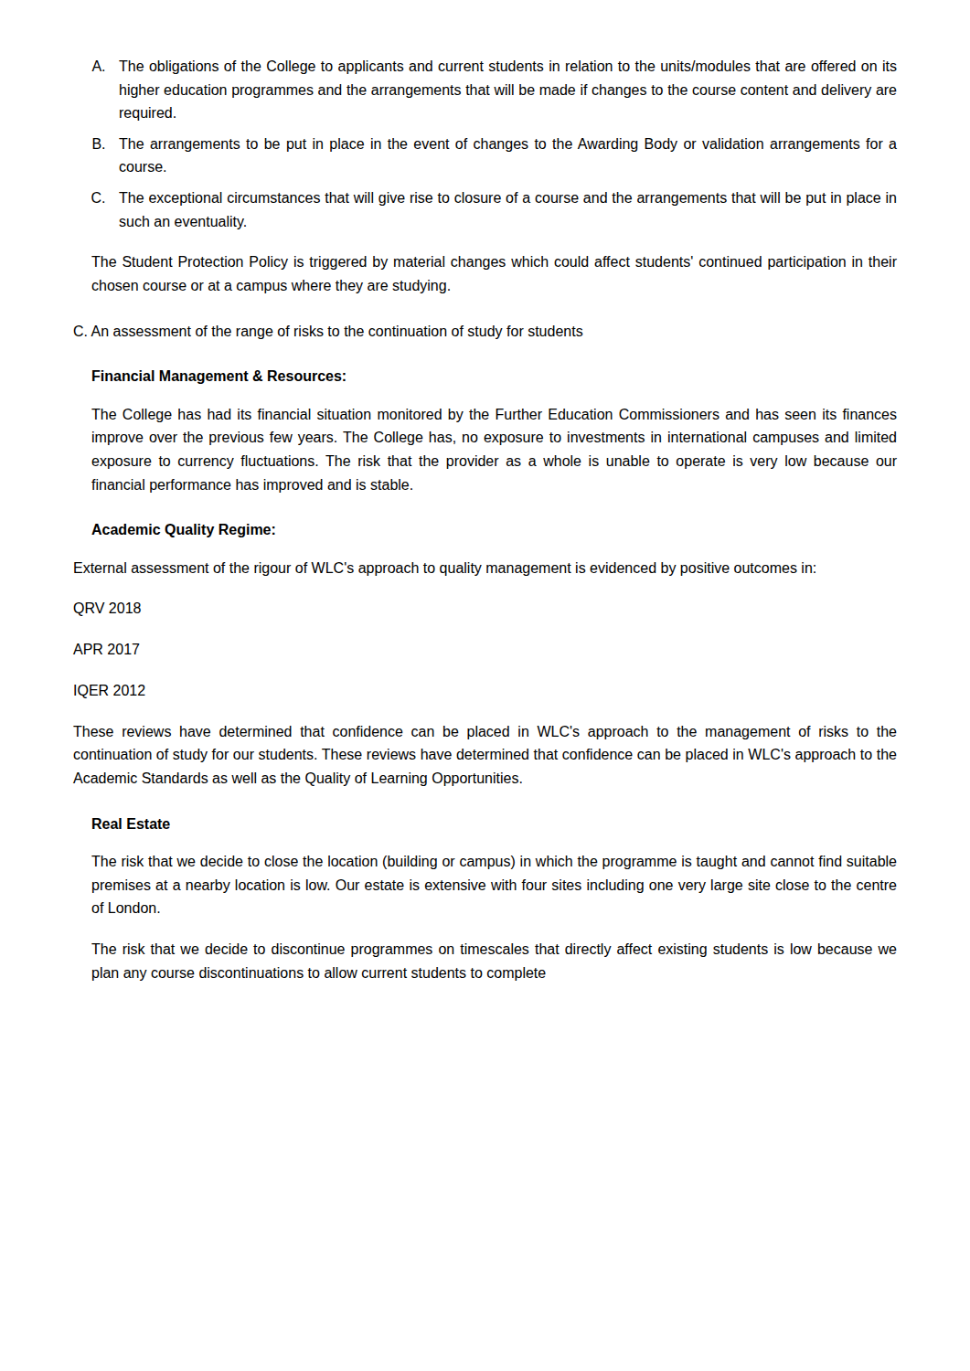The obligations of the College to applicants and current students in relation to the units/modules that are offered on its higher education programmes and the arrangements that will be made if changes to the course content and delivery are required.
The arrangements to be put in place in the event of changes to the Awarding Body or validation arrangements for a course.
The exceptional circumstances that will give rise to closure of a course and the arrangements that will be put in place in such an eventuality.
The Student Protection Policy is triggered by material changes which could affect students' continued participation in their chosen course or at a campus where they are studying.
C. An assessment of the range of risks to the continuation of study for students
Financial Management & Resources:
The College has had its financial situation monitored by the Further Education Commissioners and has seen its finances improve over the previous few years. The College has, no exposure to investments in international campuses and limited exposure to currency fluctuations. The risk that the provider as a whole is unable to operate is very low because our financial performance has improved and is stable.
Academic Quality Regime:
External assessment of the rigour of WLC's approach to quality management is evidenced by positive outcomes in:
QRV 2018
APR 2017
IQER 2012
These reviews have determined that confidence can be placed in WLC's approach to the management of risks to the continuation of study for our students. These reviews have determined that confidence can be placed in WLC's approach to the Academic Standards as well as the Quality of Learning Opportunities.
Real Estate
The risk that we decide to close the location (building or campus) in which the programme is taught and cannot find suitable premises at a nearby location is low. Our estate is extensive with four sites including one very large site close to the centre of London.
The risk that we decide to discontinue programmes on timescales that directly affect existing students is low because we plan any course discontinuations to allow current students to complete